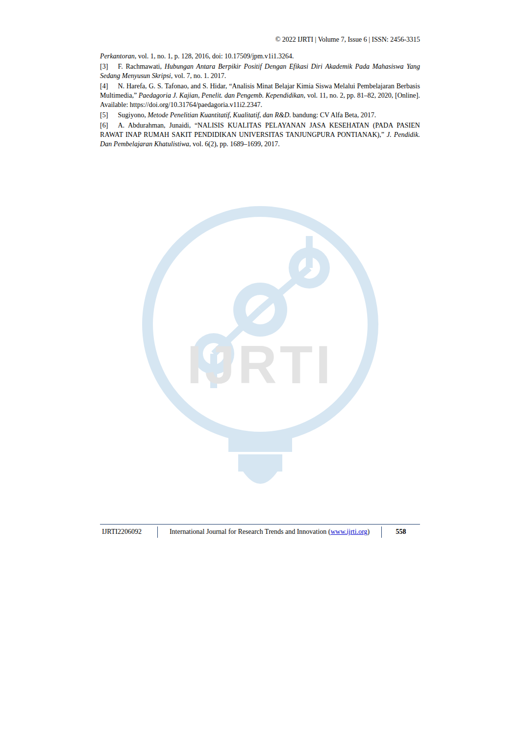© 2022 IJRTI | Volume 7, Issue 6 | ISSN: 2456-3315
Perkantoran, vol. 1, no. 1, p. 128, 2016, doi: 10.17509/jpm.v1i1.3264.
[3] F. Rachmawati, Hubungan Antara Berpikir Positif Dengan Efikasi Diri Akademik Pada Mahasiswa Yang Sedang Menyusun Skripsi, vol. 7, no. 1. 2017.
[4] N. Harefa, G. S. Tafonao, and S. Hidar, “Analisis Minat Belajar Kimia Siswa Melalui Pembelajaran Berbasis Multimedia,” Paedagoria J. Kajian, Penelit. dan Pengemb. Kependidikan, vol. 11, no. 2, pp. 81–82, 2020, [Online]. Available: https://doi.org/10.31764/paedagoria.v11i2.2347.
[5] Sugiyono, Metode Penelitian Kuantitatif, Kualitatif, dan R&D. bandung: CV Alfa Beta, 2017.
[6] A. Abdurahman, Junaidi, “NALISIS KUALITAS PELAYANAN JASA KESEHATAN (PADA PASIEN RAWAT INAP RUMAH SAKIT PENDIDIKAN UNIVERSITAS TANJUNGPURA PONTIANAK),” J. Pendidik. Dan Pembelajaran Khatulistiwa, vol. 6(2), pp. 1689–1699, 2017.
IJRTI
| IJRTI2206092 | International Journal for Research Trends and Innovation ( www.ijrti.org ) | 558 |